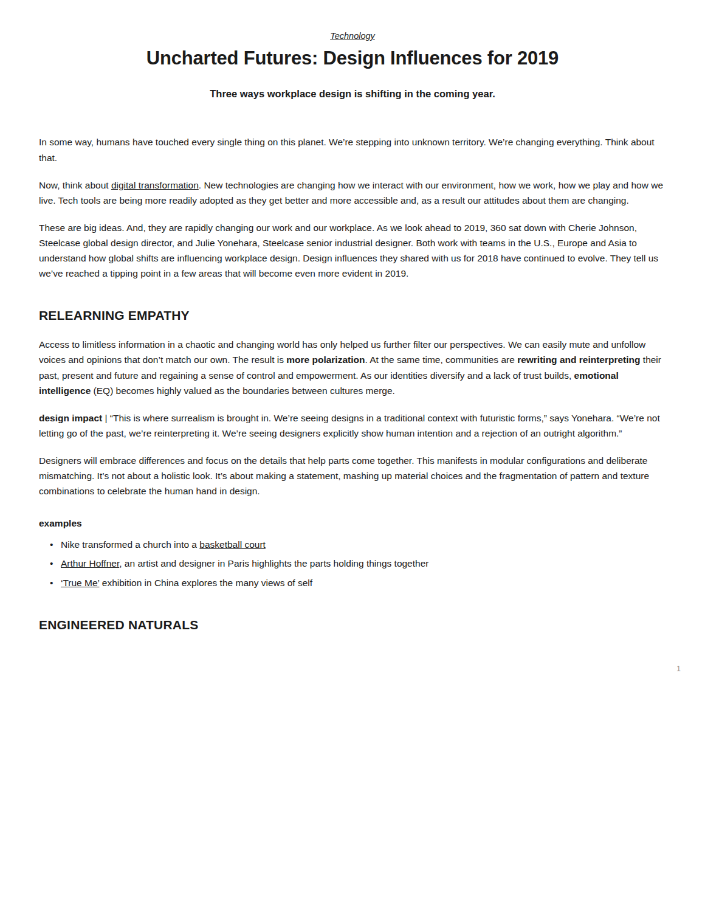Technology
Uncharted Futures: Design Influences for 2019
Three ways workplace design is shifting in the coming year.
In some way, humans have touched every single thing on this planet. We’re stepping into unknown territory. We’re changing everything. Think about that.
Now, think about digital transformation. New technologies are changing how we interact with our environment, how we work, how we play and how we live. Tech tools are being more readily adopted as they get better and more accessible and, as a result our attitudes about them are changing.
These are big ideas. And, they are rapidly changing our work and our workplace. As we look ahead to 2019, 360 sat down with Cherie Johnson, Steelcase global design director, and Julie Yonehara, Steelcase senior industrial designer. Both work with teams in the U.S., Europe and Asia to understand how global shifts are influencing workplace design. Design influences they shared with us for 2018 have continued to evolve. They tell us we’ve reached a tipping point in a few areas that will become even more evident in 2019.
Relearning Empathy
Access to limitless information in a chaotic and changing world has only helped us further filter our perspectives. We can easily mute and unfollow voices and opinions that don’t match our own. The result is more polarization. At the same time, communities are rewriting and reinterpreting their past, present and future and regaining a sense of control and empowerment. As our identities diversify and a lack of trust builds, emotional intelligence (EQ) becomes highly valued as the boundaries between cultures merge.
design impact | “This is where surrealism is brought in. We’re seeing designs in a traditional context with futuristic forms,” says Yonehara. “We’re not letting go of the past, we’re reinterpreting it. We’re seeing designers explicitly show human intention and a rejection of an outright algorithm.”
Designers will embrace differences and focus on the details that help parts come together. This manifests in modular configurations and deliberate mismatching. It’s not about a holistic look. It’s about making a statement, mashing up material choices and the fragmentation of pattern and texture combinations to celebrate the human hand in design.
examples
Nike transformed a church into a basketball court
Arthur Hoffner, an artist and designer in Paris highlights the parts holding things together
‘True Me’ exhibition in China explores the many views of self
Engineered Naturals
1